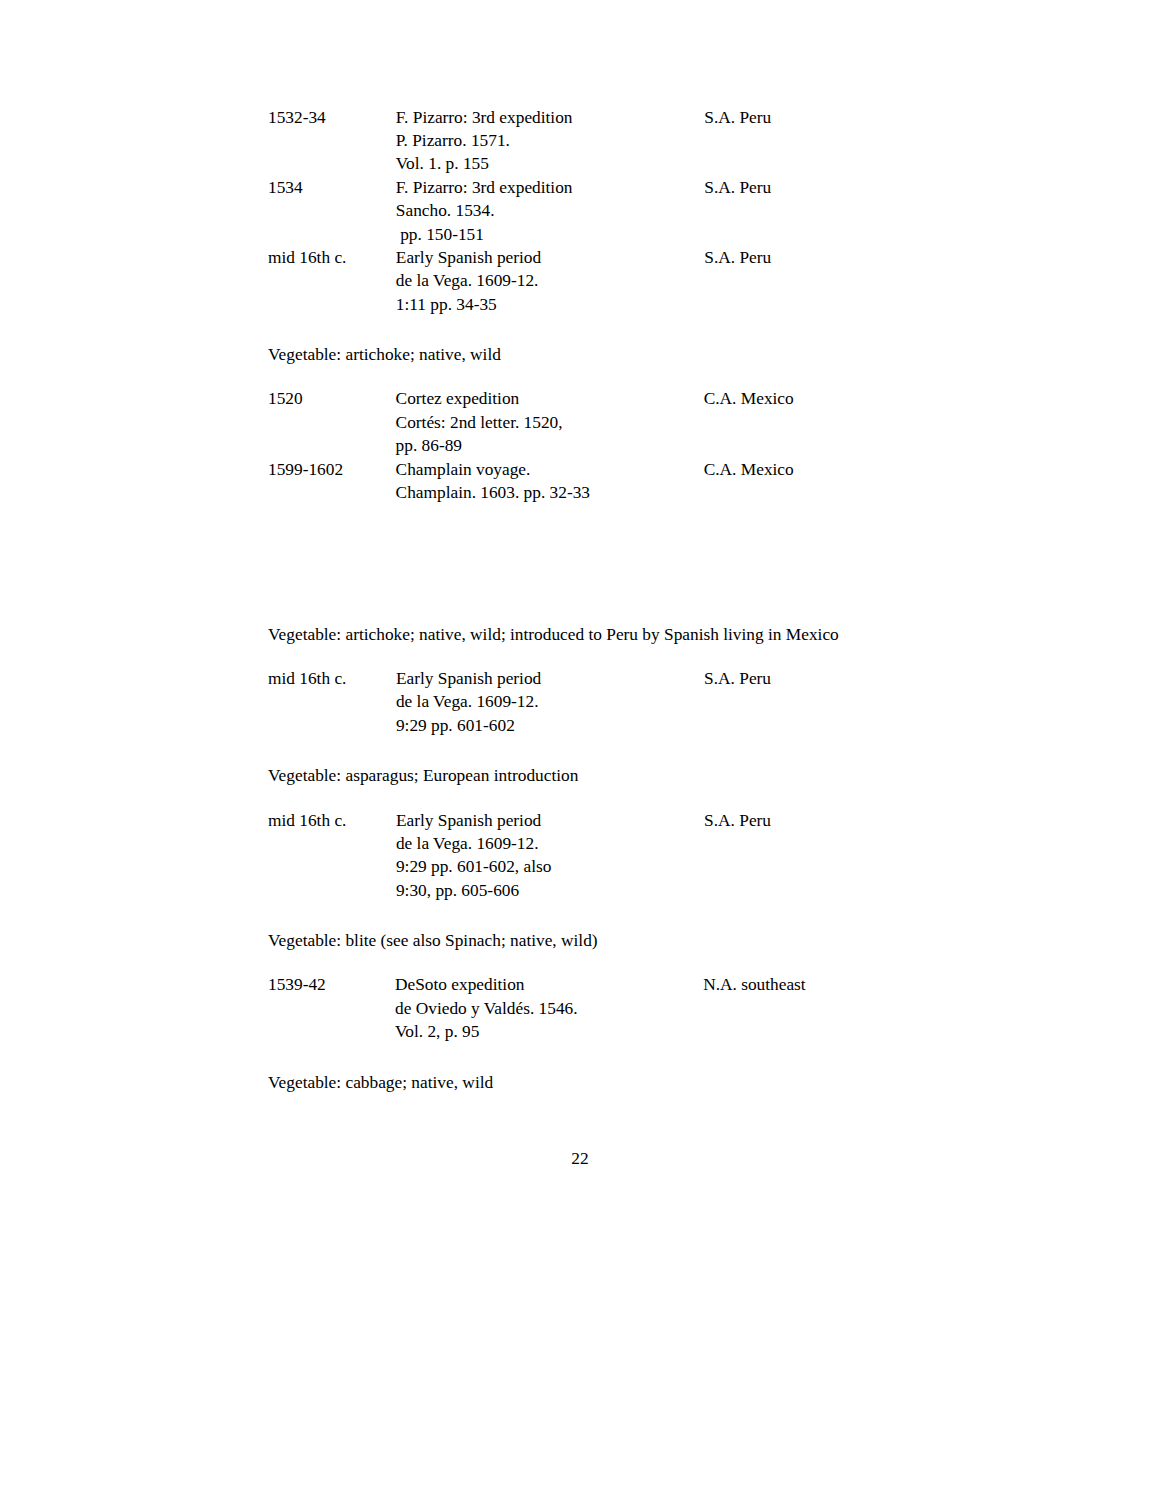| 1532-34 | F. Pizarro: 3rd expedition P. Pizarro. 1571. Vol. 1. p. 155 | S.A. Peru |
| 1534 | F. Pizarro: 3rd expedition Sancho. 1534. pp. 150-151 | S.A. Peru |
| mid 16th c. | Early Spanish period de la Vega. 1609-12. 1:11 pp. 34-35 | S.A. Peru |
Vegetable: artichoke; native, wild
| 1520 | Cortez expedition Cortés: 2nd letter. 1520, pp. 86-89 | C.A. Mexico |
| 1599-1602 | Champlain voyage. Champlain. 1603. pp. 32-33 | C.A. Mexico |
Vegetable: artichoke; native, wild; introduced to Peru by Spanish living in Mexico
| mid 16th c. | Early Spanish period de la Vega. 1609-12. 9:29 pp. 601-602 | S.A. Peru |
Vegetable: asparagus; European introduction
| mid 16th c. | Early Spanish period de la Vega. 1609-12. 9:29 pp. 601-602, also 9:30, pp. 605-606 | S.A. Peru |
Vegetable: blite (see also Spinach; native, wild)
| 1539-42 | DeSoto expedition de Oviedo y Valdés. 1546. Vol. 2, p. 95 | N.A. southeast |
Vegetable: cabbage; native, wild
22